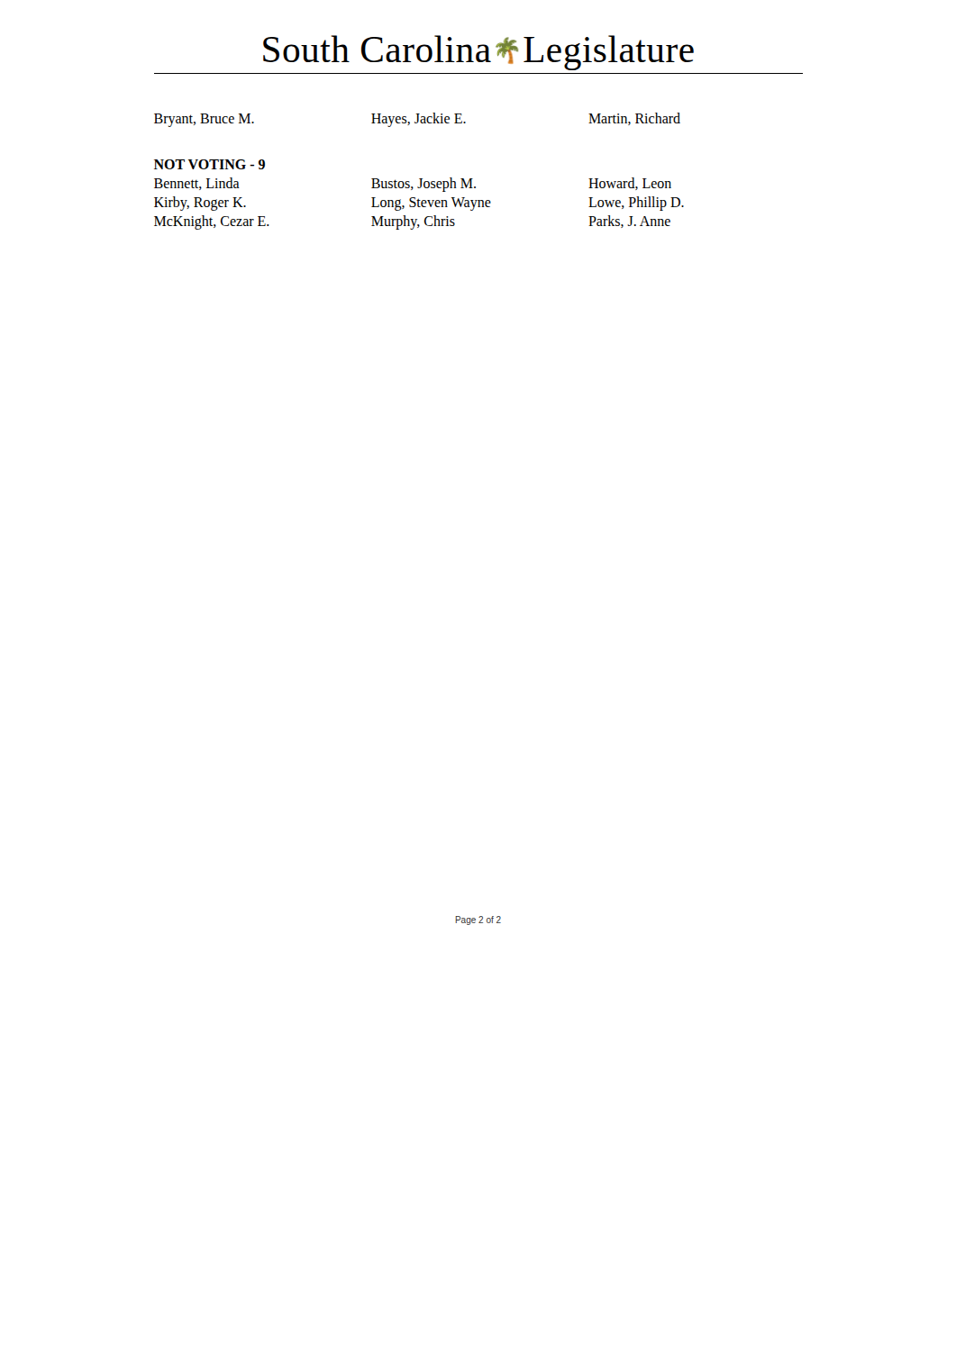South Carolina🌴Legislature
| Bryant, Bruce M. | Hayes, Jackie E. | Martin, Richard |
| NOT VOTING - 9 |
| Bennett, Linda | Bustos, Joseph M. | Howard, Leon |
| Kirby, Roger K. | Long, Steven Wayne | Lowe, Phillip D. |
| McKnight, Cezar E. | Murphy, Chris | Parks, J. Anne |
Page 2 of 2